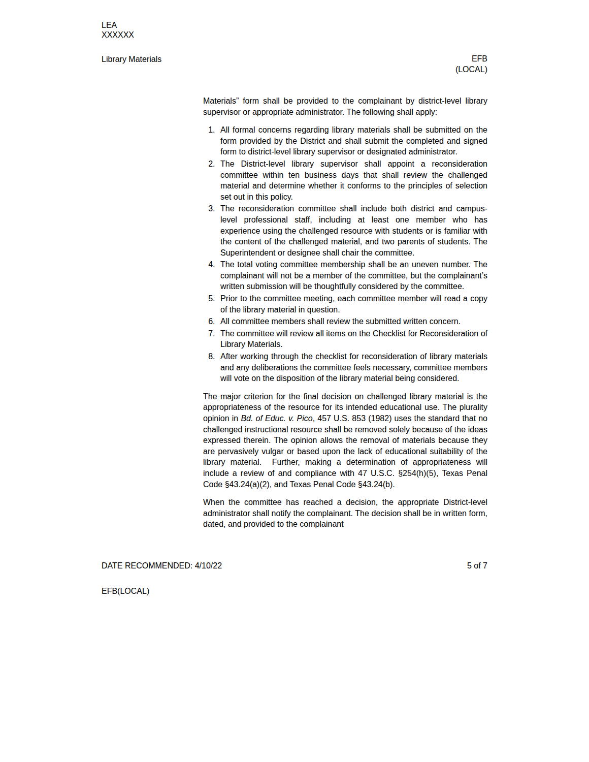LEA
XXXXXX
Library Materials
EFB
(LOCAL)
Materials” form shall be provided to the complainant by district-level library supervisor or appropriate administrator. The following shall apply:
All formal concerns regarding library materials shall be submitted on the form provided by the District and shall submit the completed and signed form to district-level library supervisor or designated administrator.
The District-level library supervisor shall appoint a reconsideration committee within ten business days that shall review the challenged material and determine whether it conforms to the principles of selection set out in this policy.
The reconsideration committee shall include both district and campus-level professional staff, including at least one member who has experience using the challenged resource with students or is familiar with the content of the challenged material, and two parents of students. The Superintendent or designee shall chair the committee.
The total voting committee membership shall be an uneven number. The complainant will not be a member of the committee, but the complainant’s written submission will be thoughtfully considered by the committee.
Prior to the committee meeting, each committee member will read a copy of the library material in question.
All committee members shall review the submitted written concern.
The committee will review all items on the Checklist for Reconsideration of Library Materials.
After working through the checklist for reconsideration of library materials and any deliberations the committee feels necessary, committee members will vote on the disposition of the library material being considered.
The major criterion for the final decision on challenged library material is the appropriateness of the resource for its intended educational use. The plurality opinion in Bd. of Educ. v. Pico, 457 U.S. 853 (1982) uses the standard that no challenged instructional resource shall be removed solely because of the ideas expressed therein. The opinion allows the removal of materials because they are pervasively vulgar or based upon the lack of educational suitability of the library material. Further, making a determination of appropriateness will include a review of and compliance with 47 U.S.C. §254(h)(5), Texas Penal Code §43.24(a)(2), and Texas Penal Code §43.24(b).
When the committee has reached a decision, the appropriate District-level administrator shall notify the complainant. The decision shall be in written form, dated, and provided to the complainant
DATE RECOMMENDED: 4/10/22
5 of 7
EFB(LOCAL)